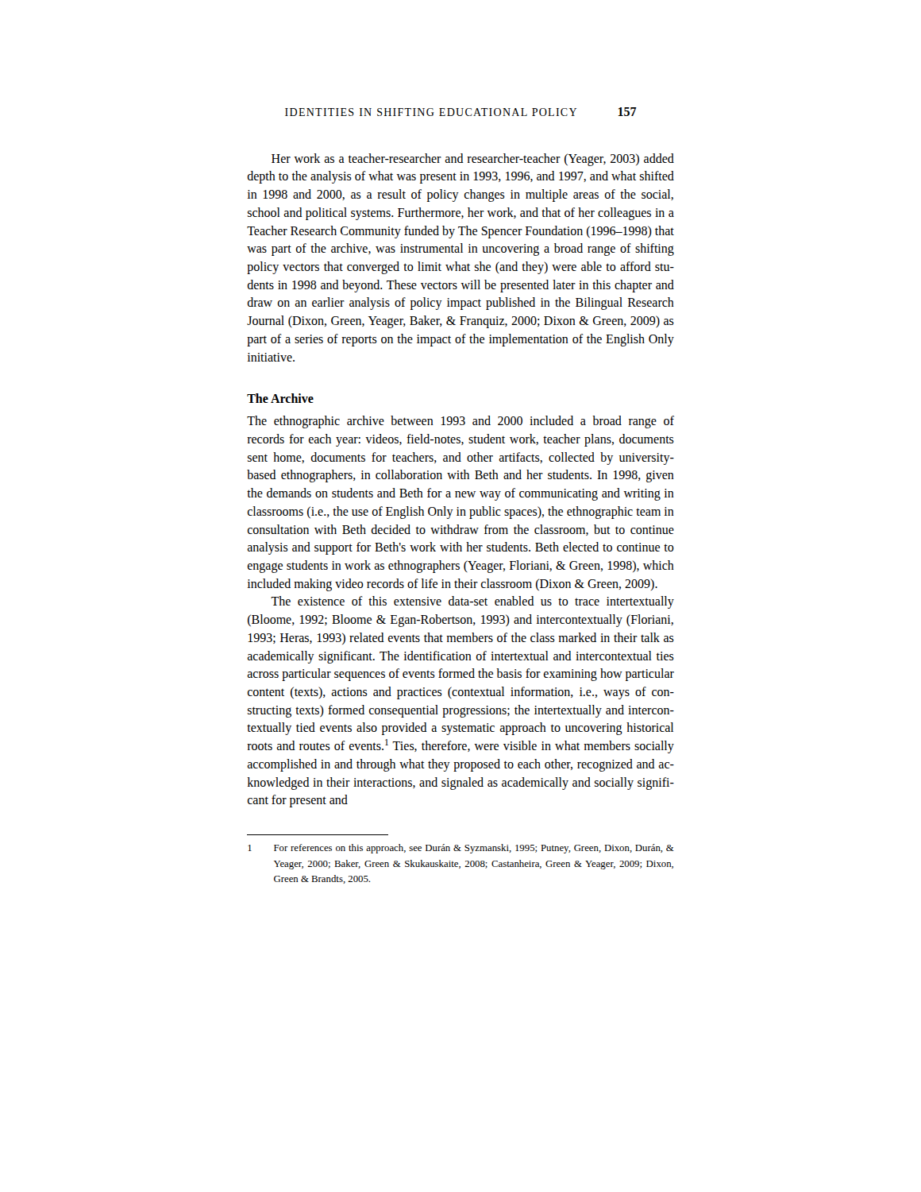Identities in Shifting Educational Policy 157
Her work as a teacher-researcher and researcher-teacher (Yeager, 2003) added depth to the analysis of what was present in 1993, 1996, and 1997, and what shifted in 1998 and 2000, as a result of policy changes in multiple areas of the social, school and political systems. Furthermore, her work, and that of her colleagues in a Teacher Research Community funded by The Spencer Foundation (1996–1998) that was part of the archive, was instrumental in uncovering a broad range of shifting policy vectors that converged to limit what she (and they) were able to afford students in 1998 and beyond. These vectors will be presented later in this chapter and draw on an earlier analysis of policy impact published in the Bilingual Research Journal (Dixon, Green, Yeager, Baker, & Franquiz, 2000; Dixon & Green, 2009) as part of a series of reports on the impact of the implementation of the English Only initiative.
The Archive
The ethnographic archive between 1993 and 2000 included a broad range of records for each year: videos, field-notes, student work, teacher plans, documents sent home, documents for teachers, and other artifacts, collected by university-based ethnographers, in collaboration with Beth and her students. In 1998, given the demands on students and Beth for a new way of communicating and writing in classrooms (i.e., the use of English Only in public spaces), the ethnographic team in consultation with Beth decided to withdraw from the classroom, but to continue analysis and support for Beth's work with her students. Beth elected to continue to engage students in work as ethnographers (Yeager, Floriani, & Green, 1998), which included making video records of life in their classroom (Dixon & Green, 2009).
The existence of this extensive data-set enabled us to trace intertextually (Bloome, 1992; Bloome & Egan-Robertson, 1993) and intercontextually (Floriani, 1993; Heras, 1993) related events that members of the class marked in their talk as academically significant. The identification of intertextual and intercontextual ties across particular sequences of events formed the basis for examining how particular content (texts), actions and practices (contextual information, i.e., ways of constructing texts) formed consequential progressions; the intertextually and intercontextually tied events also provided a systematic approach to uncovering historical roots and routes of events.1 Ties, therefore, were visible in what members socially accomplished in and through what they proposed to each other, recognized and acknowledged in their interactions, and signaled as academically and socially significant for present and
1
For references on this approach, see Durán & Syzmanski, 1995; Putney, Green, Dixon, Durán, & Yeager, 2000; Baker, Green & Skukauskaite, 2008; Castanheira, Green & Yeager, 2009; Dixon, Green & Brandts, 2005.